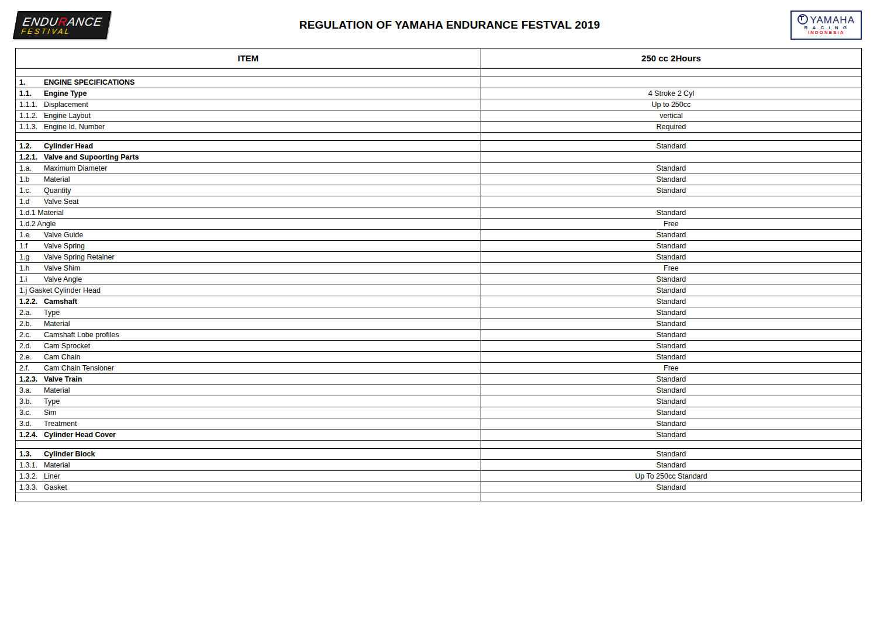ENDURANCE FESTIVAL
REGULATION OF YAMAHA ENDURANCE FESTVAL 2019
YAMAHA
R A C I N G
iNDONESiA
| ITEM | 250 cc 2Hours |
| --- | --- |
| 1. ENGINE SPECIFICATIONS | |
| 1.1. Engine Type | 4 Stroke 2 Cyl |
| 1.1.1. Displacement | Up to 250cc |
| 1.1.2. Engine Layout | vertical |
| 1.1.3. Engine Id. Number | Required |
| 1.2. Cylinder Head | Standard |
| 1.2.1. Valve and Supoorting Parts | |
| 1.a. Maximum Diameter | Standard |
| 1.b Material | Standard |
| 1.c. Quantity | Standard |
| 1.d Valve Seat | |
| 1.d.1 Material | Standard |
| 1.d.2 Angle | Free |
| 1.e Valve Guide | Standard |
| 1.f Valve Spring | Standard |
| 1.g Valve Spring Retainer | Standard |
| 1.h Valve Shim | Free |
| 1.i Valve Angle | Standard |
| 1.j Gasket Cylinder Head | Standard |
| 1.2.2. Camshaft | Standard |
| 2.a. Type | Standard |
| 2.b. Material | Standard |
| 2.c. Camshaft Lobe profiles | Standard |
| 2.d. Cam Sprocket | Standard |
| 2.e. Cam Chain | Standard |
| 2.f. Cam Chain Tensioner | Free |
| 1.2.3. Valve Train | Standard |
| 3.a. Material | Standard |
| 3.b. Type | Standard |
| 3.c. Sim | Standard |
| 3.d. Treatment | Standard |
| 1.2.4. Cylinder Head Cover | Standard |
| 1.3. Cylinder Block | Standard |
| 1.3.1. Material | Standard |
| 1.3.2. Liner | Up To 250cc Standard |
| 1.3.3. Gasket | Standard |